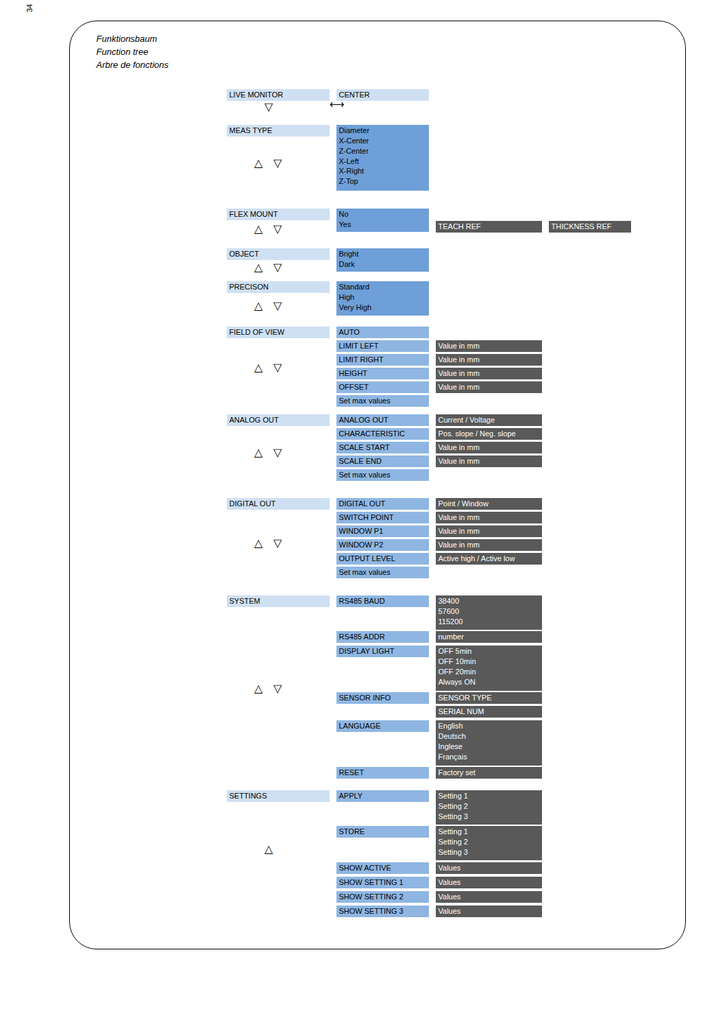34
Funktionsbaum
Function tree
Arbre de fonctions
LIVE MONITOR
CENTER
⟷
▽
MEAS TYPE
Diameter X-Center Z-Center X-Left X-Right Z-Top
△ ▽
FLEX MOUNT
No Yes
TEACH REF
THICKNESS REF
△ ▽
OBJECT
Bright Dark
△ ▽
PRECISON
Standard High Very High
△ ▽
FIELD OF VIEW
AUTO
LIMIT LEFT
Value in mm
LIMIT RIGHT
Value in mm
HEIGHT
Value in mm
OFFSET
Value in mm
Set max values
△ ▽
ANALOG OUT
ANALOG OUT
Current / Voltage
CHARACTERISTIC
Pos. slope / Neg. slope
SCALE START
Value in mm
SCALE END
Value in mm
Set max values
△ ▽
DIGITAL OUT
DIGITAL OUT
Point / Window
SWITCH POINT
Value in mm
WINDOW P1
Value in mm
WINDOW P2
Value in mm
OUTPUT LEVEL
Active high / Active low
Set max values
△ ▽
SYSTEM
RS485 BAUD
38400 57600 115200
RS485 ADDR
number
DISPLAY LIGHT
OFF 5min OFF 10min OFF 20min Always ON
SENSOR INFO
SENSOR TYPE
SERIAL NUM
LANGUAGE
English Deutsch Inglese Français
RESET
Factory set
△ ▽
SETTINGS
APPLY
Setting 1 Setting 2 Setting 3
STORE
Setting 1 Setting 2 Setting 3
SHOW ACTIVE
Values
SHOW SETTING 1
Values
SHOW SETTING 2
Values
SHOW SETTING 3
Values
△